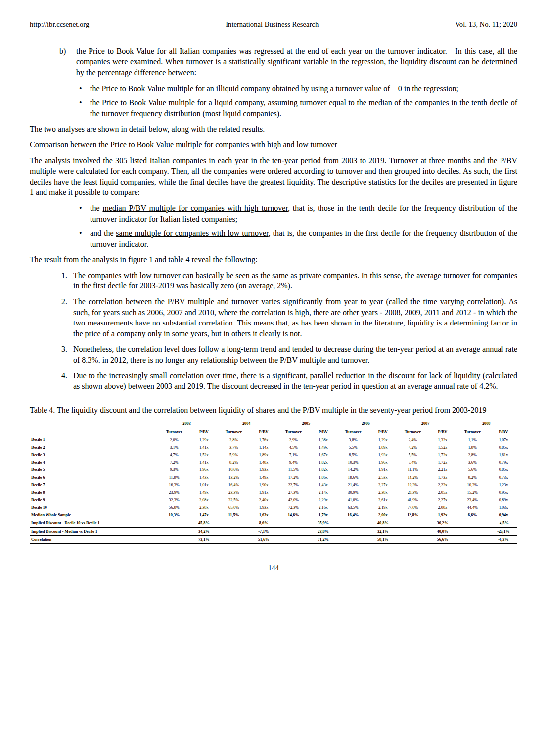http://ibr.ccsenet.org
International Business Research
Vol. 13, No. 11; 2020
the Price to Book Value for all Italian companies was regressed at the end of each year on the turnover indicator. In this case, all the companies were examined. When turnover is a statistically significant variable in the regression, the liquidity discount can be determined by the percentage difference between:
the Price to Book Value multiple for an illiquid company obtained by using a turnover value of 0 in the regression;
the Price to Book Value multiple for a liquid company, assuming turnover equal to the median of the companies in the tenth decile of the turnover frequency distribution (most liquid companies).
The two analyses are shown in detail below, along with the related results.
Comparison between the Price to Book Value multiple for companies with high and low turnover
The analysis involved the 305 listed Italian companies in each year in the ten-year period from 2003 to 2019. Turnover at three months and the P/BV multiple were calculated for each company. Then, all the companies were ordered according to turnover and then grouped into deciles. As such, the first deciles have the least liquid companies, while the final deciles have the greatest liquidity. The descriptive statistics for the deciles are presented in figure 1 and make it possible to compare:
the median P/BV multiple for companies with high turnover, that is, those in the tenth decile for the frequency distribution of the turnover indicator for Italian listed companies;
and the same multiple for companies with low turnover, that is, the companies in the first decile for the frequency distribution of the turnover indicator.
The result from the analysis in figure 1 and table 4 reveal the following:
The companies with low turnover can basically be seen as the same as private companies. In this sense, the average turnover for companies in the first decile for 2003-2019 was basically zero (on average, 2%).
The correlation between the P/BV multiple and turnover varies significantly from year to year (called the time varying correlation). As such, for years such as 2006, 2007 and 2010, where the correlation is high, there are other years - 2008, 2009, 2011 and 2012 - in which the two measurements have no substantial correlation. This means that, as has been shown in the literature, liquidity is a determining factor in the price of a company only in some years, but in others it clearly is not.
Nonetheless, the correlation level does follow a long-term trend and tended to decrease during the ten-year period at an average annual rate of 8.3%. in 2012, there is no longer any relationship between the P/BV multiple and turnover.
Due to the increasingly small correlation over time, there is a significant, parallel reduction in the discount for lack of liquidity (calculated as shown above) between 2003 and 2019. The discount decreased in the ten-year period in question at an average annual rate of 4.2%.
Table 4. The liquidity discount and the correlation between liquidity of shares and the P/BV multiple in the seventy-year period from 2003-2019
| | 2003 | 2004 | 2005 | 2006 | 2007 | 2008 |
| --- | --- | --- | --- | --- | --- | --- |
| | Turnover | P/BV | Turnover | P/BV | Turnover | P/BV | Turnover | P/BV | Turnover | P/BV | Turnover | P/BV |
| Decile 1 | 2,0% | 1,29x | 2,8% | 1,76x | 2,9% | 1,38x | 3,8% | 1,29x | 2,4% | 1,32x | 1,1% | 1,07x |
| Decile 2 | 3,1% | 1,41x | 3,7% | 1,14x | 4,5% | 1,49x | 5,5% | 1,89x | 4,2% | 1,52x | 1,8% | 0,85x |
| Decile 3 | 4,7% | 1,52x | 5,9% | 1,89x | 7,1% | 1,67x | 8,5% | 1,93x | 5,5% | 1,73x | 2,8% | 1,61x |
| Decile 4 | 7,2% | 1,41x | 8,2% | 1,48x | 9,4% | 1,82x | 10,3% | 1,96x | 7,4% | 1,72x | 3,6% | 0,79x |
| Decile 5 | 9,3% | 1,96x | 10,6% | 1,93x | 11,5% | 1,82x | 14,2% | 1,91x | 11,1% | 2,21x | 5,6% | 0,85x |
| Decile 6 | 11,8% | 1,43x | 13,2% | 1,49x | 17,2% | 1,86x | 18,6% | 2,53x | 14,2% | 1,73x | 8,2% | 0,73x |
| Decile 7 | 16,3% | 1,01x | 16,4% | 1,90x | 22,7% | 1,43x | 21,4% | 2,27x | 19,3% | 2,23x | 10,3% | 1,23x |
| Decile 8 | 23,9% | 1,49x | 23,3% | 1,91x | 27,3% | 2,14x | 30,9% | 2,38x | 28,3% | 2,05x | 15,2% | 0,95x |
| Decile 9 | 32,3% | 2,08x | 32,5% | 2,40x | 42,0% | 2,29x | 41,0% | 2,61x | 41,9% | 2,27x | 23,4% | 0,89x |
| Decile 10 | 56,8% | 2,38x | 65,0% | 1,93x | 72,3% | 2,16x | 63,5% | 2,19x | 77,0% | 2,08x | 44,4% | 1,03x |
| Median Whole Sample | 10,3% | 1,47x | 11,5% | 1,63x | 14,6% | 1,79x | 16,4% | 2,00x | 12,8% | 1,92x | 6,6% | 0,94x |
| Implied Discount - Decile 10 vs Decile 1 | | 45,8% | | 8,6% | | 35,9% | | 40,8% | | 36,2% | | -4,5% |
| Implied Discount - Median vs Decile 1 | | 34,2% | | -7,1% | | 23,8% | | 32,1% | | 40,0% | | -26,1% |
| Correlation | | 73,1% | | 51,6% | | 71,2% | | 58,1% | | 56,6% | | -6,3% |
144